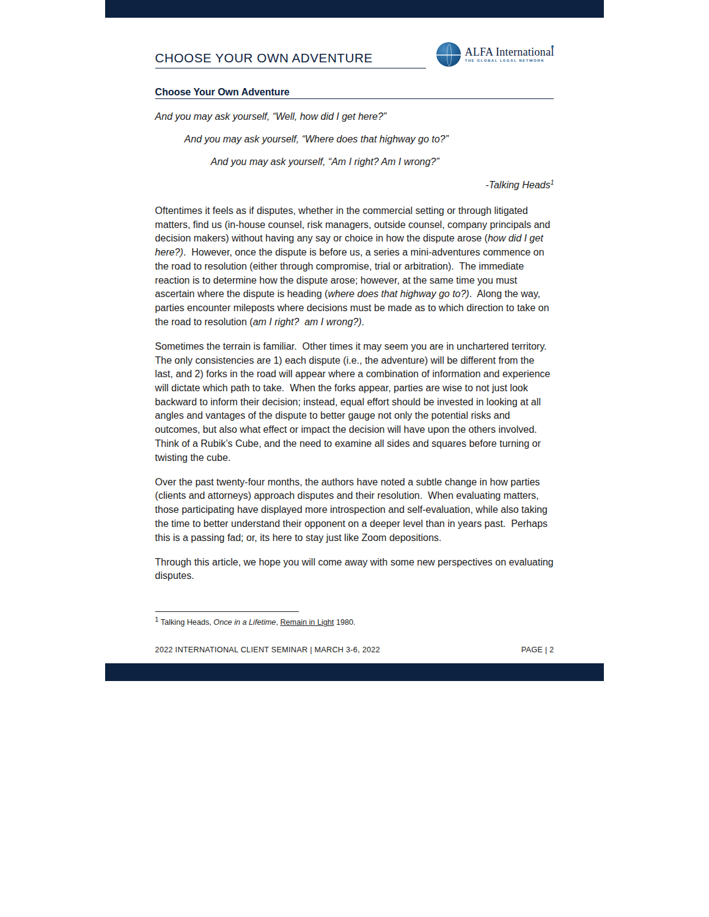CHOOSE YOUR OWN ADVENTURE
ALFA International
THE GLOBAL LEGAL NETWORK
Choose Your Own Adventure
And you may ask yourself, “Well, how did I get here?”
And you may ask yourself, “Where does that highway go to?”
And you may ask yourself, “Am I right? Am I wrong?”
-Talking Heads1
Oftentimes it feels as if disputes, whether in the commercial setting or through litigated matters, find us (in-house counsel, risk managers, outside counsel, company principals and decision makers) without having any say or choice in how the dispute arose (how did I get here?). However, once the dispute is before us, a series a mini-adventures commence on the road to resolution (either through compromise, trial or arbitration). The immediate reaction is to determine how the dispute arose; however, at the same time you must ascertain where the dispute is heading (where does that highway go to?). Along the way, parties encounter mileposts where decisions must be made as to which direction to take on the road to resolution (am I right? am I wrong?).
Sometimes the terrain is familiar. Other times it may seem you are in unchartered territory. The only consistencies are 1) each dispute (i.e., the adventure) will be different from the last, and 2) forks in the road will appear where a combination of information and experience will dictate which path to take. When the forks appear, parties are wise to not just look backward to inform their decision; instead, equal effort should be invested in looking at all angles and vantages of the dispute to better gauge not only the potential risks and outcomes, but also what effect or impact the decision will have upon the others involved. Think of a Rubik’s Cube, and the need to examine all sides and squares before turning or twisting the cube.
Over the past twenty-four months, the authors have noted a subtle change in how parties (clients and attorneys) approach disputes and their resolution. When evaluating matters, those participating have displayed more introspection and self-evaluation, while also taking the time to better understand their opponent on a deeper level than in years past. Perhaps this is a passing fad; or, its here to stay just like Zoom depositions.
Through this article, we hope you will come away with some new perspectives on evaluating disputes.
1 Talking Heads, Once in a Lifetime, Remain in Light 1980.
2022 INTERNATIONAL CLIENT SEMINAR | MARCH 3-6, 2022 PAGE | 2